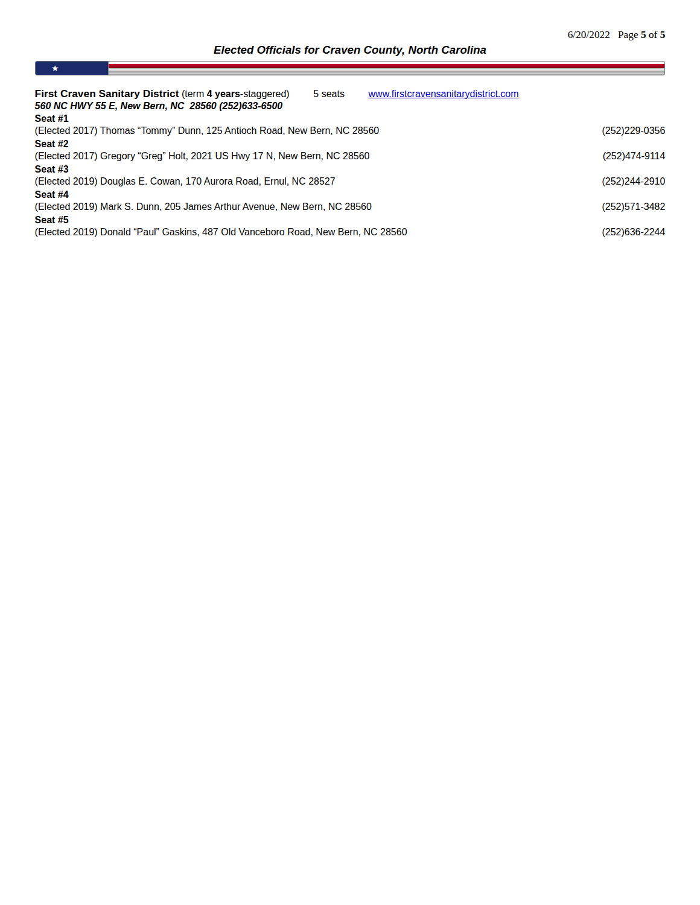6/20/2022 Page 5 of 5
Elected Officials for Craven County, North Carolina
★
First Craven Sanitary District (term 4 years-staggered) 5 seats www.firstcravensanitarydistrict.com
560 NC HWY 55 E, New Bern, NC 28560 (252)633-6500
Seat #1
| (Elected 2017) Thomas “Tommy” Dunn, 125 Antioch Road, New Bern, NC 28560 | (252)229-0356 |
Seat #2
| (Elected 2017) Gregory “Greg” Holt, 2021 US Hwy 17 N, New Bern, NC 28560 | (252)474-9114 |
Seat #3
| (Elected 2019) Douglas E. Cowan, 170 Aurora Road, Ernul, NC 28527 | (252)244-2910 |
Seat #4
| (Elected 2019) Mark S. Dunn, 205 James Arthur Avenue, New Bern, NC 28560 | (252)571-3482 |
Seat #5
| (Elected 2019) Donald “Paul” Gaskins, 487 Old Vanceboro Road, New Bern, NC 28560 | (252)636-2244 |